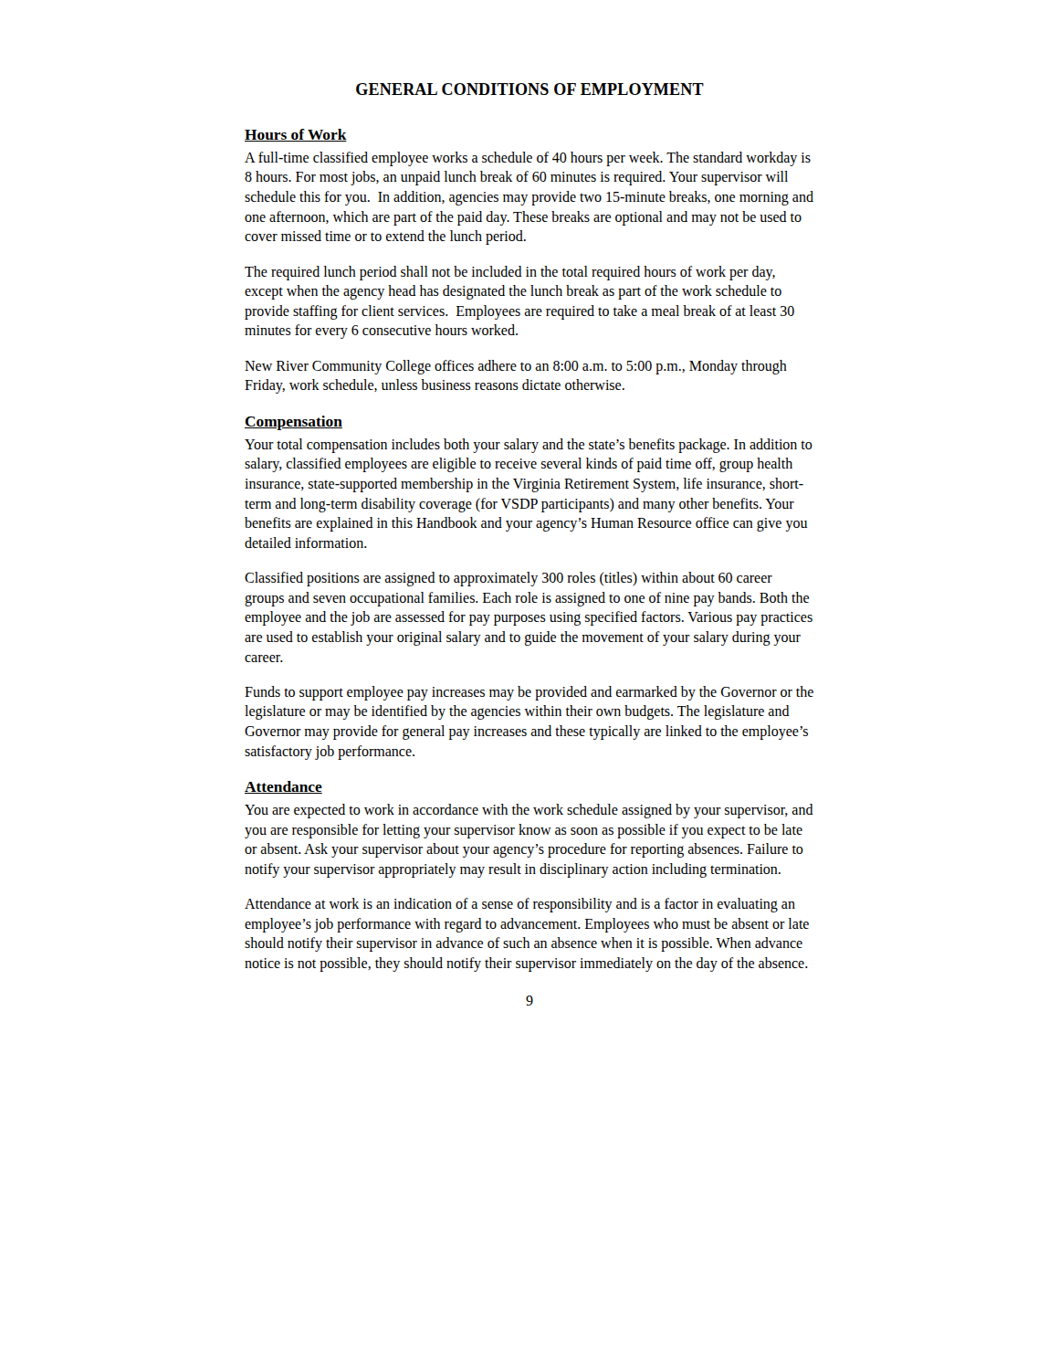GENERAL CONDITIONS OF EMPLOYMENT
Hours of Work
A full-time classified employee works a schedule of 40 hours per week. The standard workday is 8 hours. For most jobs, an unpaid lunch break of 60 minutes is required. Your supervisor will schedule this for you. In addition, agencies may provide two 15-minute breaks, one morning and one afternoon, which are part of the paid day. These breaks are optional and may not be used to cover missed time or to extend the lunch period.
The required lunch period shall not be included in the total required hours of work per day, except when the agency head has designated the lunch break as part of the work schedule to provide staffing for client services. Employees are required to take a meal break of at least 30 minutes for every 6 consecutive hours worked.
New River Community College offices adhere to an 8:00 a.m. to 5:00 p.m., Monday through Friday, work schedule, unless business reasons dictate otherwise.
Compensation
Your total compensation includes both your salary and the state’s benefits package. In addition to salary, classified employees are eligible to receive several kinds of paid time off, group health insurance, state-supported membership in the Virginia Retirement System, life insurance, short-term and long-term disability coverage (for VSDP participants) and many other benefits. Your benefits are explained in this Handbook and your agency’s Human Resource office can give you detailed information.
Classified positions are assigned to approximately 300 roles (titles) within about 60 career groups and seven occupational families. Each role is assigned to one of nine pay bands. Both the employee and the job are assessed for pay purposes using specified factors. Various pay practices are used to establish your original salary and to guide the movement of your salary during your career.
Funds to support employee pay increases may be provided and earmarked by the Governor or the legislature or may be identified by the agencies within their own budgets. The legislature and Governor may provide for general pay increases and these typically are linked to the employee’s satisfactory job performance.
Attendance
You are expected to work in accordance with the work schedule assigned by your supervisor, and you are responsible for letting your supervisor know as soon as possible if you expect to be late or absent. Ask your supervisor about your agency’s procedure for reporting absences. Failure to notify your supervisor appropriately may result in disciplinary action including termination.
Attendance at work is an indication of a sense of responsibility and is a factor in evaluating an employee’s job performance with regard to advancement. Employees who must be absent or late should notify their supervisor in advance of such an absence when it is possible. When advance notice is not possible, they should notify their supervisor immediately on the day of the absence.
9